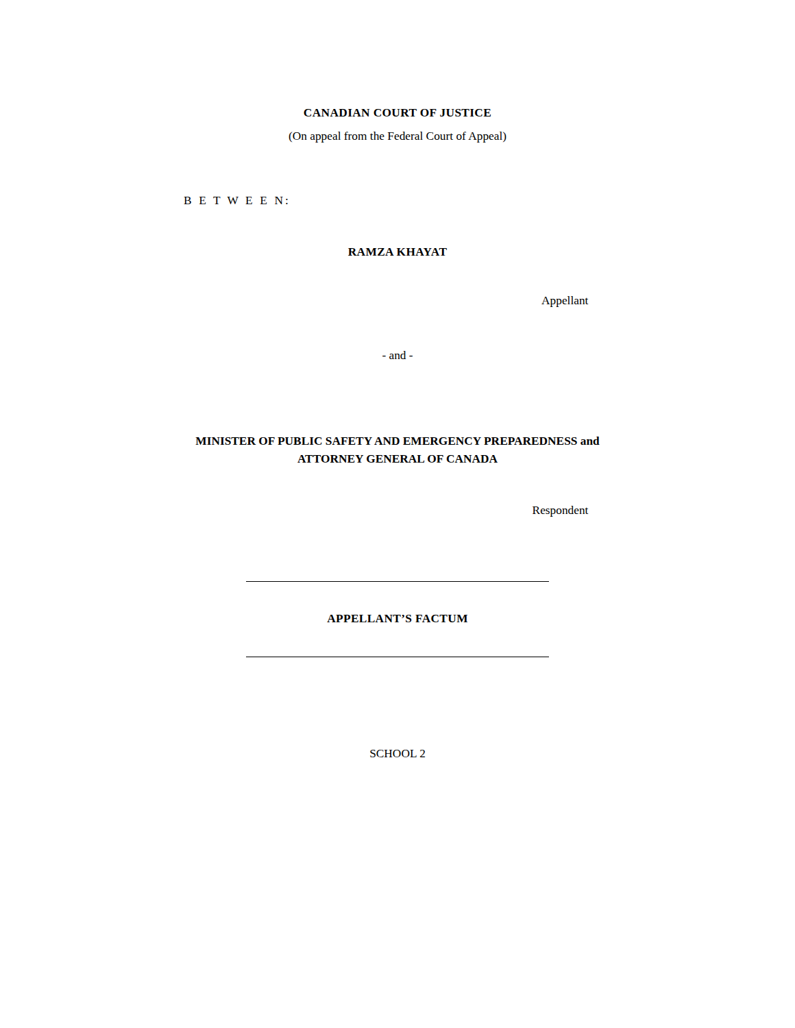CANADIAN COURT OF JUSTICE
(On appeal from the Federal Court of Appeal)
B E T W E E N:
RAMZA KHAYAT
Appellant
- and -
MINISTER OF PUBLIC SAFETY AND EMERGENCY PREPAREDNESS and
ATTORNEY GENERAL OF CANADA
Respondent
APPELLANT’S FACTUM
SCHOOL 2